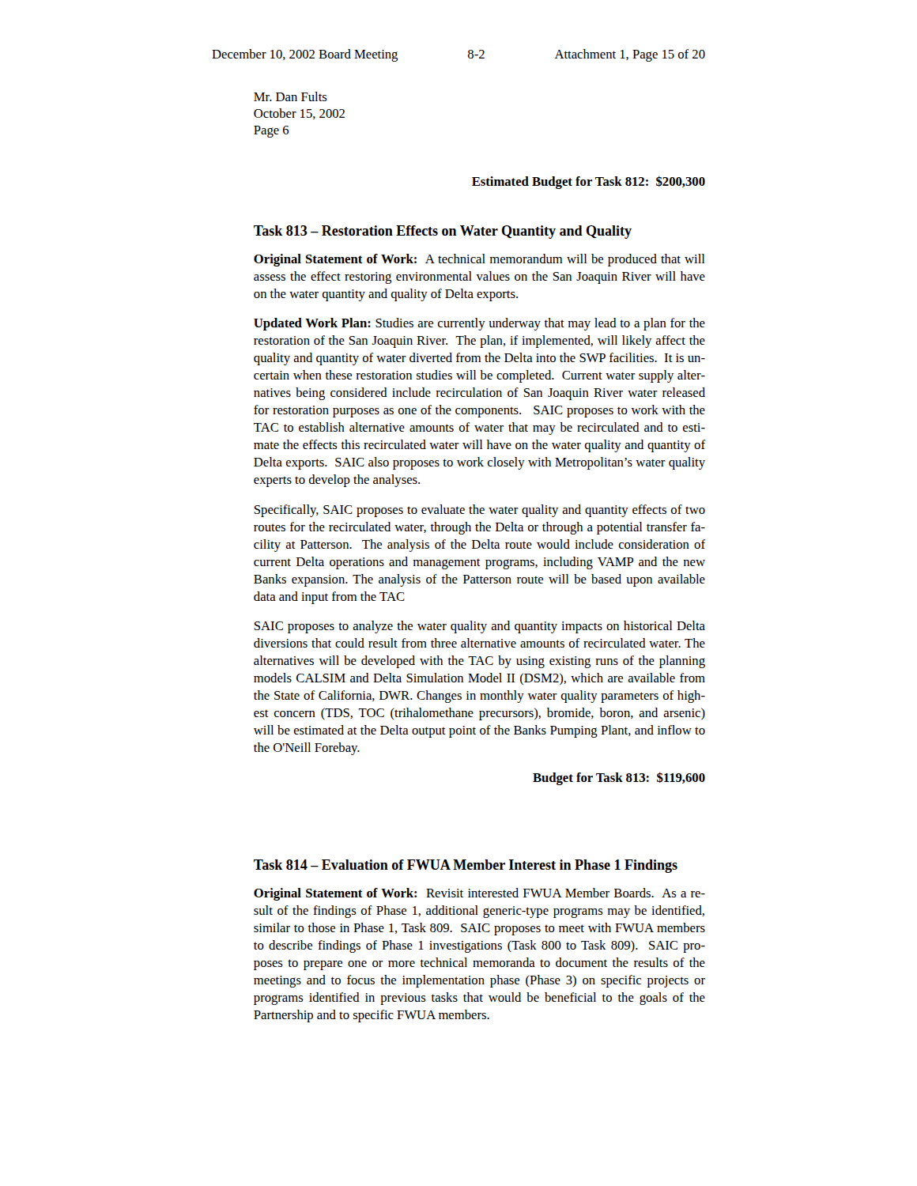December 10, 2002 Board Meeting
8-2
Attachment 1, Page 15 of 20
Mr. Dan Fults
October 15, 2002
Page 6
Estimated Budget for Task 812: $200,300
Task 813 – Restoration Effects on Water Quantity and Quality
Original Statement of Work: A technical memorandum will be produced that will assess the effect restoring environmental values on the San Joaquin River will have on the water quantity and quality of Delta exports.
Updated Work Plan: Studies are currently underway that may lead to a plan for the restoration of the San Joaquin River. The plan, if implemented, will likely affect the quality and quantity of water diverted from the Delta into the SWP facilities. It is uncertain when these restoration studies will be completed. Current water supply alternatives being considered include recirculation of San Joaquin River water released for restoration purposes as one of the components. SAIC proposes to work with the TAC to establish alternative amounts of water that may be recirculated and to estimate the effects this recirculated water will have on the water quality and quantity of Delta exports. SAIC also proposes to work closely with Metropolitan’s water quality experts to develop the analyses.
Specifically, SAIC proposes to evaluate the water quality and quantity effects of two routes for the recirculated water, through the Delta or through a potential transfer facility at Patterson. The analysis of the Delta route would include consideration of current Delta operations and management programs, including VAMP and the new Banks expansion. The analysis of the Patterson route will be based upon available data and input from the TAC
SAIC proposes to analyze the water quality and quantity impacts on historical Delta diversions that could result from three alternative amounts of recirculated water. The alternatives will be developed with the TAC by using existing runs of the planning models CALSIM and Delta Simulation Model II (DSM2), which are available from the State of California, DWR. Changes in monthly water quality parameters of highest concern (TDS, TOC (trihalomethane precursors), bromide, boron, and arsenic) will be estimated at the Delta output point of the Banks Pumping Plant, and inflow to the O'Neill Forebay.
Budget for Task 813: $119,600
Task 814 – Evaluation of FWUA Member Interest in Phase 1 Findings
Original Statement of Work: Revisit interested FWUA Member Boards. As a result of the findings of Phase 1, additional generic-type programs may be identified, similar to those in Phase 1, Task 809. SAIC proposes to meet with FWUA members to describe findings of Phase 1 investigations (Task 800 to Task 809). SAIC proposes to prepare one or more technical memoranda to document the results of the meetings and to focus the implementation phase (Phase 3) on specific projects or programs identified in previous tasks that would be beneficial to the goals of the Partnership and to specific FWUA members.